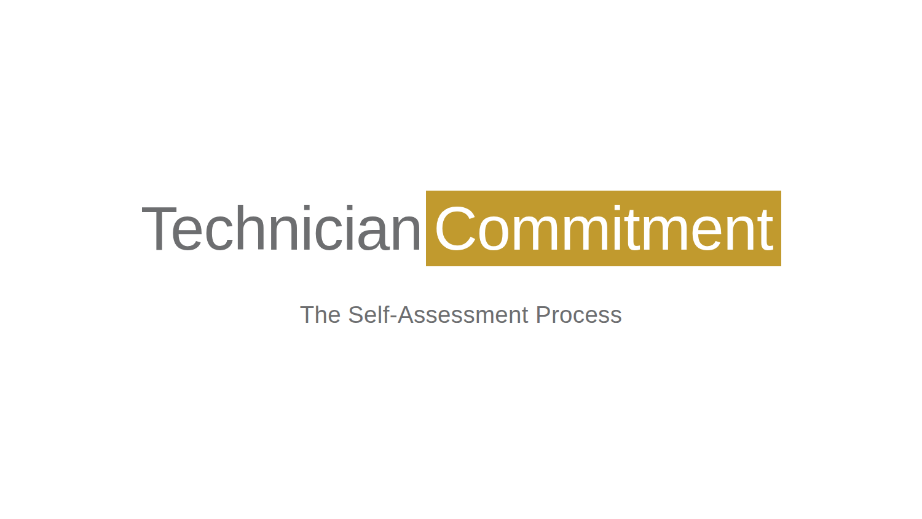Technician Commitment
The Self-Assessment Process